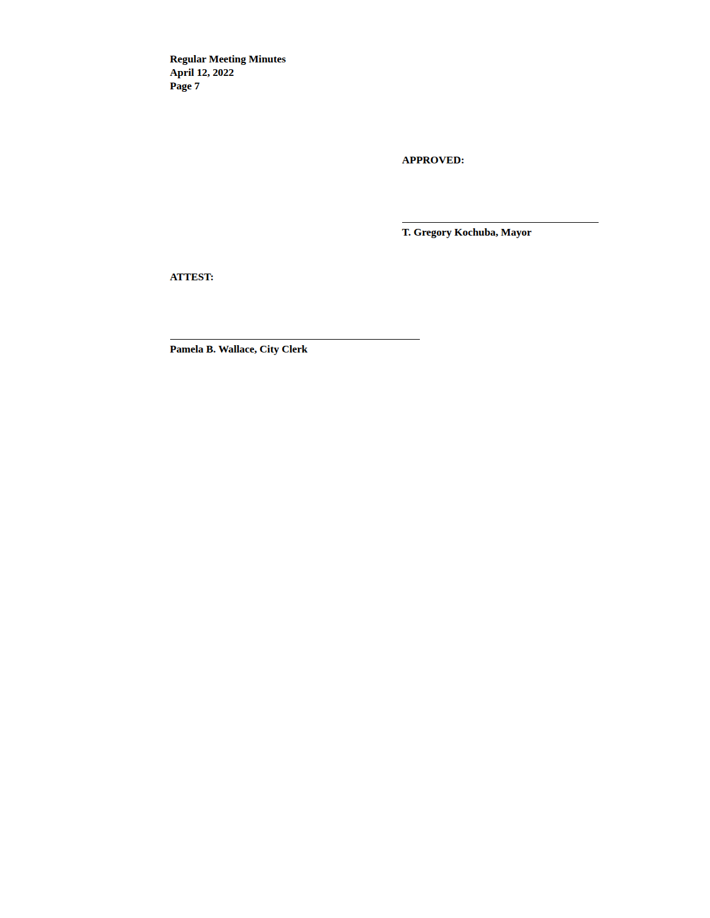Regular Meeting Minutes
April 12, 2022
Page 7
APPROVED:
T. Gregory Kochuba, Mayor
ATTEST:
Pamela B. Wallace, City Clerk